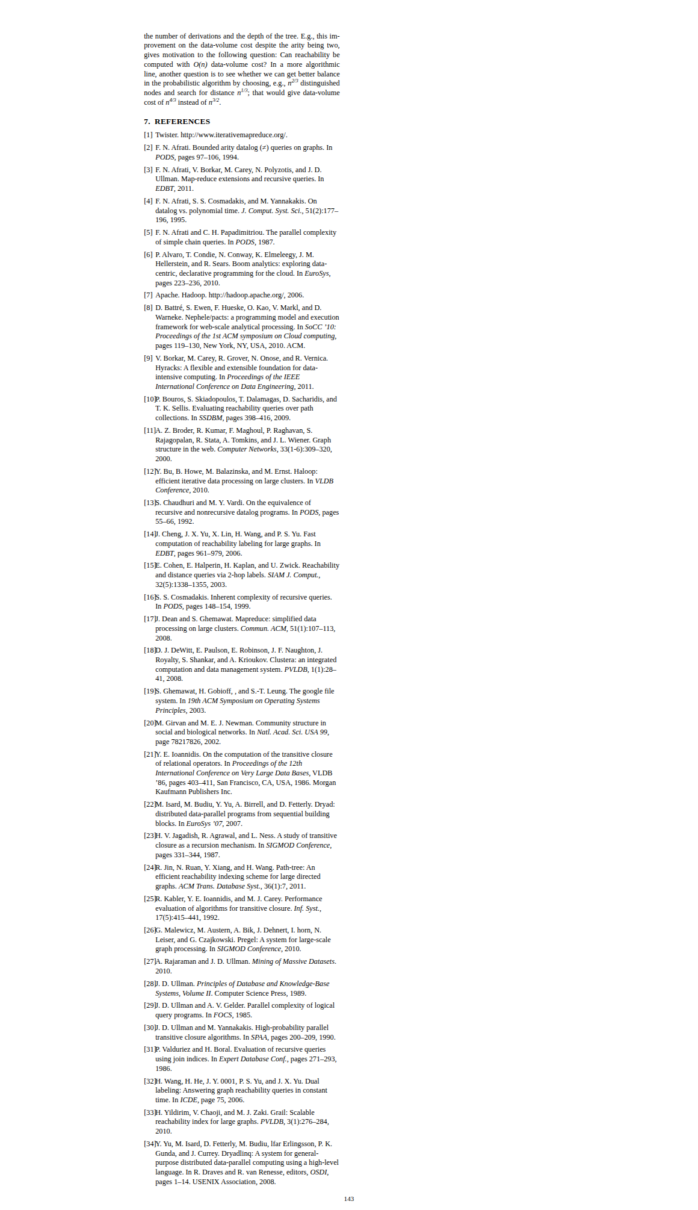the number of derivations and the depth of the tree. E.g., this improvement on the data-volume cost despite the arity being two, gives motivation to the following question: Can reachability be computed with O(n) data-volume cost? In a more algorithmic line, another question is to see whether we can get better balance in the probabilistic algorithm by choosing, e.g., n2/3 distinguished nodes and search for distance n1/3; that would give data-volume cost of n4/3 instead of n3/2.
7. REFERENCES
[1] Twister. http://www.iterativemapreduce.org/.
[2] F. N. Afrati. Bounded arity datalog (≠) queries on graphs. In PODS, pages 97–106, 1994.
[3] F. N. Afrati, V. Borkar, M. Carey, N. Polyzotis, and J. D. Ullman. Map-reduce extensions and recursive queries. In EDBT, 2011.
[4] F. N. Afrati, S. S. Cosmadakis, and M. Yannakakis. On datalog vs. polynomial time. J. Comput. Syst. Sci., 51(2):177–196, 1995.
[5] F. N. Afrati and C. H. Papadimitriou. The parallel complexity of simple chain queries. In PODS, 1987.
[6] P. Alvaro, T. Condie, N. Conway, K. Elmeleegy, J. M. Hellerstein, and R. Sears. Boom analytics: exploring data-centric, declarative programming for the cloud. In EuroSys, pages 223–236, 2010.
[7] Apache. Hadoop. http://hadoop.apache.org/, 2006.
[8] D. Battré, S. Ewen, F. Hueske, O. Kao, V. Markl, and D. Warneke. Nephele/pacts: a programming model and execution framework for web-scale analytical processing. In SoCC ’10: Proceedings of the 1st ACM symposium on Cloud computing, pages 119–130, New York, NY, USA, 2010. ACM.
[9] V. Borkar, M. Carey, R. Grover, N. Onose, and R. Vernica. Hyracks: A flexible and extensible foundation for data-intensive computing. In Proceedings of the IEEE International Conference on Data Engineering, 2011.
[10] P. Bouros, S. Skiadopoulos, T. Dalamagas, D. Sacharidis, and T. K. Sellis. Evaluating reachability queries over path collections. In SSDBM, pages 398–416, 2009.
[11] A. Z. Broder, R. Kumar, F. Maghoul, P. Raghavan, S. Rajagopalan, R. Stata, A. Tomkins, and J. L. Wiener. Graph structure in the web. Computer Networks, 33(1-6):309–320, 2000.
[12] Y. Bu, B. Howe, M. Balazinska, and M. Ernst. Haloop: efficient iterative data processing on large clusters. In VLDB Conference, 2010.
[13] S. Chaudhuri and M. Y. Vardi. On the equivalence of recursive and nonrecursive datalog programs. In PODS, pages 55–66, 1992.
[14] J. Cheng, J. X. Yu, X. Lin, H. Wang, and P. S. Yu. Fast computation of reachability labeling for large graphs. In EDBT, pages 961–979, 2006.
[15] E. Cohen, E. Halperin, H. Kaplan, and U. Zwick. Reachability and distance queries via 2-hop labels. SIAM J. Comput., 32(5):1338–1355, 2003.
[16] S. S. Cosmadakis. Inherent complexity of recursive queries. In PODS, pages 148–154, 1999.
[17] J. Dean and S. Ghemawat. Mapreduce: simplified data processing on large clusters. Commun. ACM, 51(1):107–113, 2008.
[18] D. J. DeWitt, E. Paulson, E. Robinson, J. F. Naughton, J. Royalty, S. Shankar, and A. Krioukov. Clustera: an integrated computation and data management system. PVLDB, 1(1):28–41, 2008.
[19] S. Ghemawat, H. Gobioff, , and S.-T. Leung. The google file system. In 19th ACM Symposium on Operating Systems Principles, 2003.
[20] M. Girvan and M. E. J. Newman. Community structure in social and biological networks. In Natl. Acad. Sci. USA 99, page 78217826, 2002.
[21] Y. E. Ioannidis. On the computation of the transitive closure of relational operators. In Proceedings of the 12th International Conference on Very Large Data Bases, VLDB ’86, pages 403–411, San Francisco, CA, USA, 1986. Morgan Kaufmann Publishers Inc.
[22] M. Isard, M. Budiu, Y. Yu, A. Birrell, and D. Fetterly. Dryad: distributed data-parallel programs from sequential building blocks. In EuroSys ’07, 2007.
[23] H. V. Jagadish, R. Agrawal, and L. Ness. A study of transitive closure as a recursion mechanism. In SIGMOD Conference, pages 331–344, 1987.
[24] R. Jin, N. Ruan, Y. Xiang, and H. Wang. Path-tree: An efficient reachability indexing scheme for large directed graphs. ACM Trans. Database Syst., 36(1):7, 2011.
[25] R. Kabler, Y. E. Ioannidis, and M. J. Carey. Performance evaluation of algorithms for transitive closure. Inf. Syst., 17(5):415–441, 1992.
[26] G. Malewicz, M. Austern, A. Bik, J. Dehnert, I. horn, N. Leiser, and G. Czajkowski. Pregel: A system for large-scale graph processing. In SIGMOD Conference, 2010.
[27] A. Rajaraman and J. D. Ullman. Mining of Massive Datasets. 2010.
[28] J. D. Ullman. Principles of Database and Knowledge-Base Systems, Volume II. Computer Science Press, 1989.
[29] J. D. Ullman and A. V. Gelder. Parallel complexity of logical query programs. In FOCS, 1985.
[30] J. D. Ullman and M. Yannakakis. High-probability parallel transitive closure algorithms. In SPAA, pages 200–209, 1990.
[31] P. Valduriez and H. Boral. Evaluation of recursive queries using join indices. In Expert Database Conf., pages 271–293, 1986.
[32] H. Wang, H. He, J. Y. 0001, P. S. Yu, and J. X. Yu. Dual labeling: Answering graph reachability queries in constant time. In ICDE, page 75, 2006.
[33] H. Yildirim, V. Chaoji, and M. J. Zaki. Grail: Scalable reachability index for large graphs. PVLDB, 3(1):276–284, 2010.
[34] Y. Yu, M. Isard, D. Fetterly, M. Budiu, lfar Erlingsson, P. K. Gunda, and J. Currey. Dryadlinq: A system for general-purpose distributed data-parallel computing using a high-level language. In R. Draves and R. van Renesse, editors, OSDI, pages 1–14. USENIX Association, 2008.
143